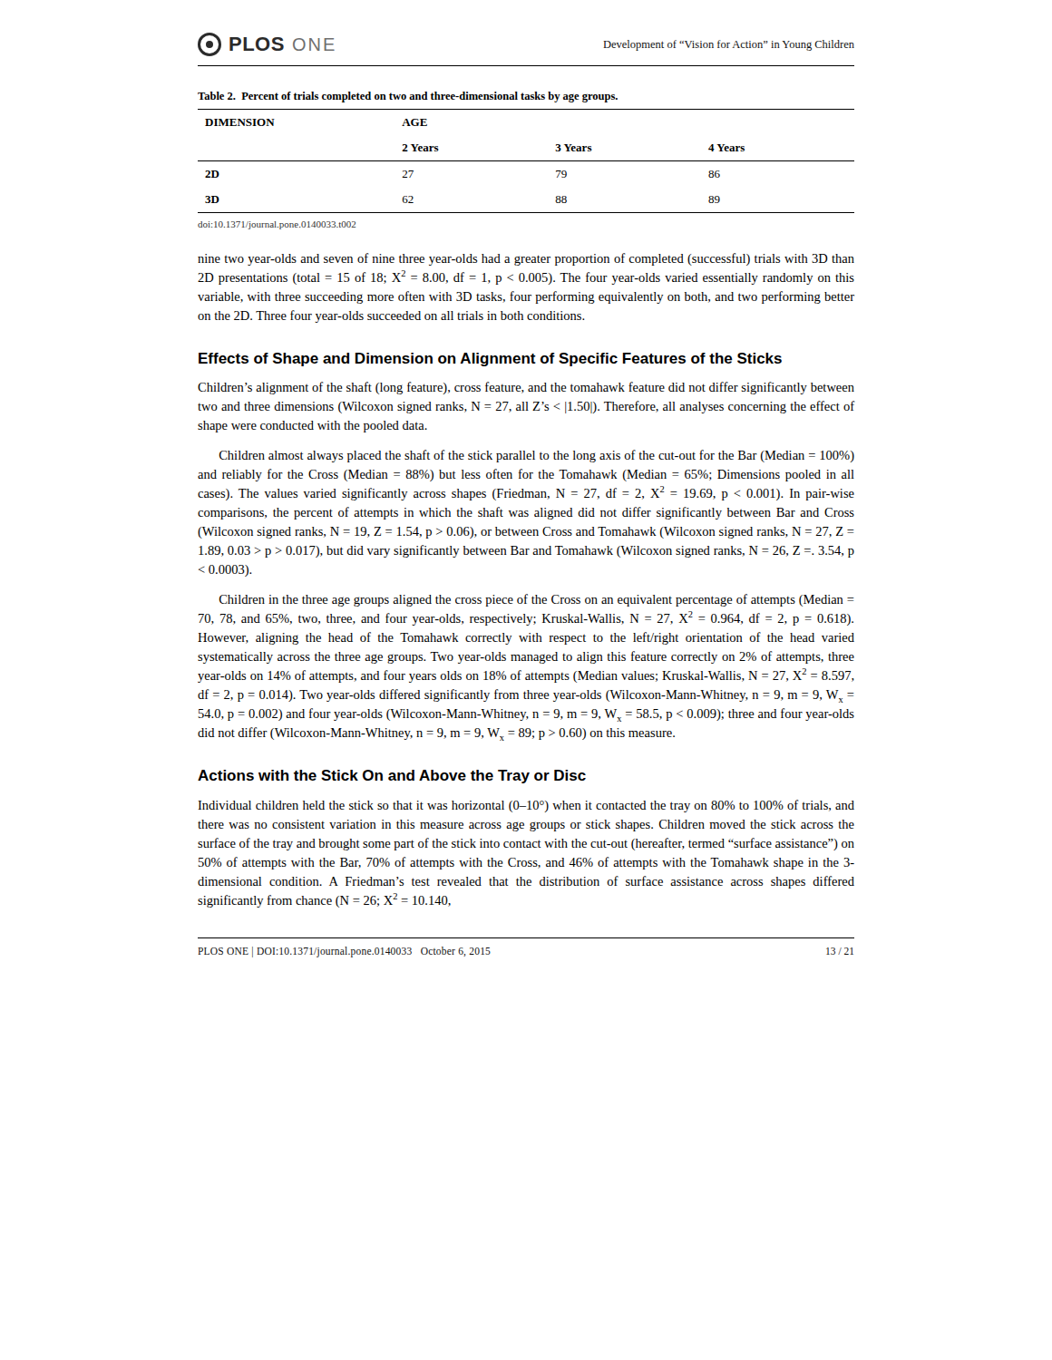PLOS
ONE
Development of “Vision for Action” in Young Children
Table 2. Percent of trials completed on two and three-dimensional tasks by age groups.
| DIMENSION | AGE |
| --- | --- |
| | 2 Years | 3 Years | 4 Years |
| 2D | 27 | 79 | 86 |
| 3D | 62 | 88 | 89 |
doi:10.1371/journal.pone.0140033.t002
nine two year-olds and seven of nine three year-olds had a greater proportion of completed (successful) trials with 3D than 2D presentations (total = 15 of 18; X2 = 8.00, df = 1, p < 0.005). The four year-olds varied essentially randomly on this variable, with three succeeding more often with 3D tasks, four performing equivalently on both, and two performing better on the 2D. Three four year-olds succeeded on all trials in both conditions.
Effects of Shape and Dimension on Alignment of Specific Features of the Sticks
Children’s alignment of the shaft (long feature), cross feature, and the tomahawk feature did not differ significantly between two and three dimensions (Wilcoxon signed ranks, N = 27, all Z’s < |1.50|). Therefore, all analyses concerning the effect of shape were conducted with the pooled data.
Children almost always placed the shaft of the stick parallel to the long axis of the cut-out for the Bar (Median = 100%) and reliably for the Cross (Median = 88%) but less often for the Tomahawk (Median = 65%; Dimensions pooled in all cases). The values varied significantly across shapes (Friedman, N = 27, df = 2, X2 = 19.69, p < 0.001). In pair-wise comparisons, the percent of attempts in which the shaft was aligned did not differ significantly between Bar and Cross (Wilcoxon signed ranks, N = 19, Z = 1.54, p > 0.06), or between Cross and Tomahawk (Wilcoxon signed ranks, N = 27, Z = 1.89, 0.03 > p > 0.017), but did vary significantly between Bar and Tomahawk (Wilcoxon signed ranks, N = 26, Z =. 3.54, p < 0.0003).
Children in the three age groups aligned the cross piece of the Cross on an equivalent percentage of attempts (Median = 70, 78, and 65%, two, three, and four year-olds, respectively; Kruskal-Wallis, N = 27, X2 = 0.964, df = 2, p = 0.618). However, aligning the head of the Tomahawk correctly with respect to the left/right orientation of the head varied systematically across the three age groups. Two year-olds managed to align this feature correctly on 2% of attempts, three year-olds on 14% of attempts, and four years olds on 18% of attempts (Median values; Kruskal-Wallis, N = 27, X2 = 8.597, df = 2, p = 0.014). Two year-olds differed significantly from three year-olds (Wilcoxon-Mann-Whitney, n = 9, m = 9, Wx = 54.0, p = 0.002) and four year-olds (Wilcoxon-Mann-Whitney, n = 9, m = 9, Wx = 58.5, p < 0.009); three and four year-olds did not differ (Wilcoxon-Mann-Whitney, n = 9, m = 9, Wx = 89; p > 0.60) on this measure.
Actions with the Stick On and Above the Tray or Disc
Individual children held the stick so that it was horizontal (0–10°) when it contacted the tray on 80% to 100% of trials, and there was no consistent variation in this measure across age groups or stick shapes. Children moved the stick across the surface of the tray and brought some part of the stick into contact with the cut-out (hereafter, termed “surface assistance”) on 50% of attempts with the Bar, 70% of attempts with the Cross, and 46% of attempts with the Tomahawk shape in the 3-dimensional condition. A Friedman’s test revealed that the distribution of surface assistance across shapes differed significantly from chance (N = 26; X2 = 10.140,
PLOS ONE | DOI:10.1371/journal.pone.0140033 October 6, 2015
13 / 21